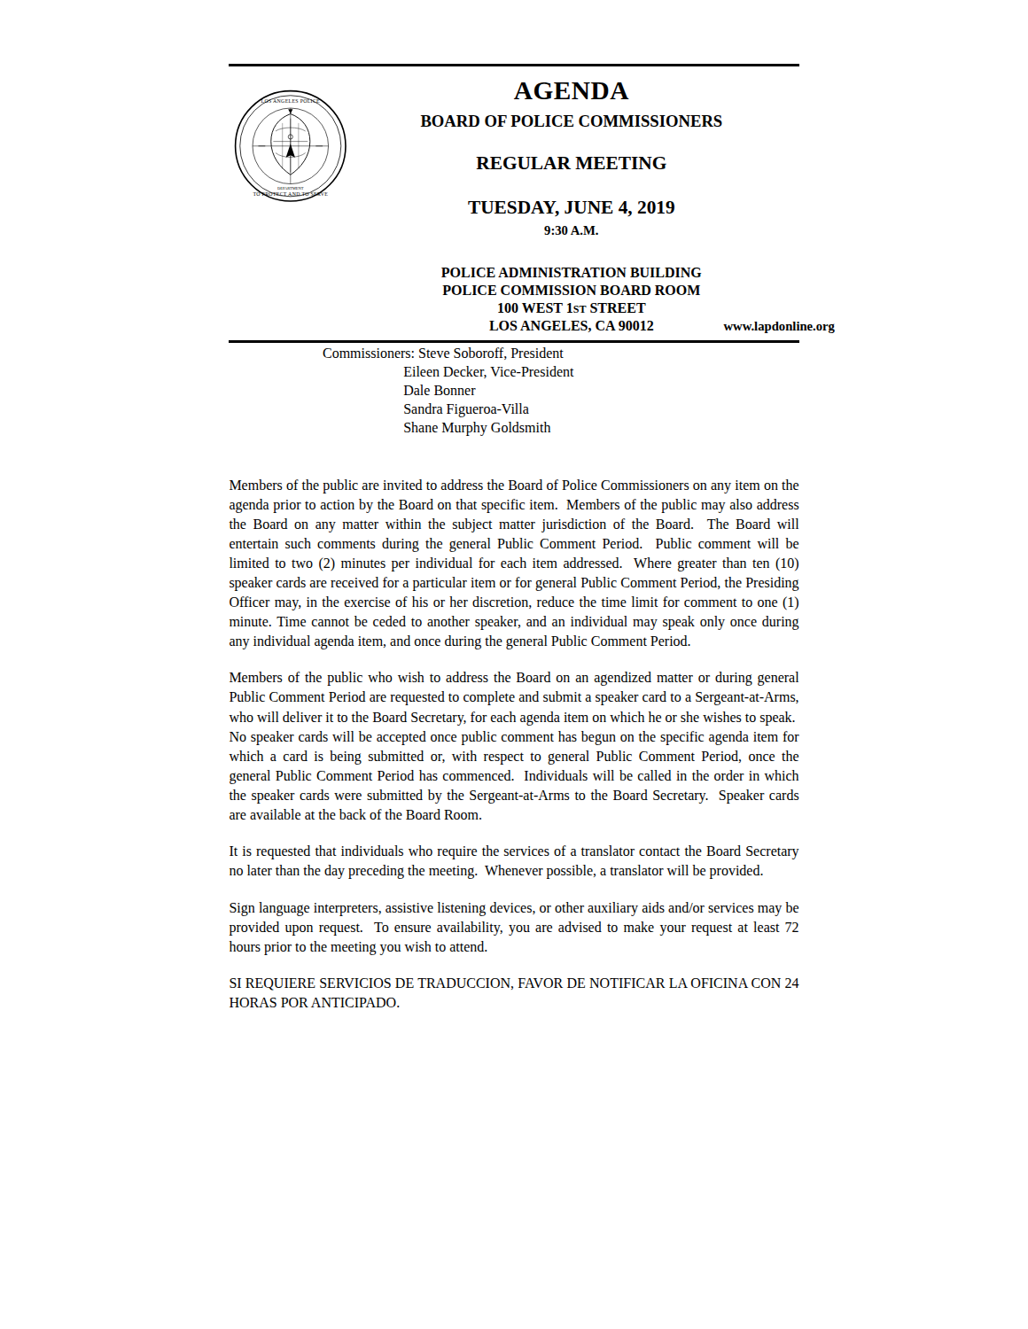LOS ANGELES POLICE TO PROTECT AND TO SERVE DEPARTMENT
AGENDA
BOARD OF POLICE COMMISSIONERS
REGULAR MEETING
TUESDAY, JUNE 4, 2019
9:30 A.M.
POLICE ADMINISTRATION BUILDING
POLICE COMMISSION BOARD ROOM
100 WEST 1ST STREET
LOS ANGELES, CA 90012www.lapdonline.org
Commissioners: Steve Soboroff, President
Eileen Decker, Vice-President
Dale Bonner
Sandra Figueroa-Villa
Shane Murphy Goldsmith
Members of the public are invited to address the Board of Police Commissioners on any item on the agenda prior to action by the Board on that specific item. Members of the public may also address the Board on any matter within the subject matter jurisdiction of the Board. The Board will entertain such comments during the general Public Comment Period. Public comment will be limited to two (2) minutes per individual for each item addressed. Where greater than ten (10) speaker cards are received for a particular item or for general Public Comment Period, the Presiding Officer may, in the exercise of his or her discretion, reduce the time limit for comment to one (1) minute. Time cannot be ceded to another speaker, and an individual may speak only once during any individual agenda item, and once during the general Public Comment Period.
Members of the public who wish to address the Board on an agendized matter or during general Public Comment Period are requested to complete and submit a speaker card to a Sergeant-at-Arms, who will deliver it to the Board Secretary, for each agenda item on which he or she wishes to speak. No speaker cards will be accepted once public comment has begun on the specific agenda item for which a card is being submitted or, with respect to general Public Comment Period, once the general Public Comment Period has commenced. Individuals will be called in the order in which the speaker cards were submitted by the Sergeant-at-Arms to the Board Secretary. Speaker cards are available at the back of the Board Room.
It is requested that individuals who require the services of a translator contact the Board Secretary no later than the day preceding the meeting. Whenever possible, a translator will be provided.
Sign language interpreters, assistive listening devices, or other auxiliary aids and/or services may be provided upon request. To ensure availability, you are advised to make your request at least 72 hours prior to the meeting you wish to attend.
SI REQUIERE SERVICIOS DE TRADUCCION, FAVOR DE NOTIFICAR LA OFICINA CON 24 HORAS POR ANTICIPADO.